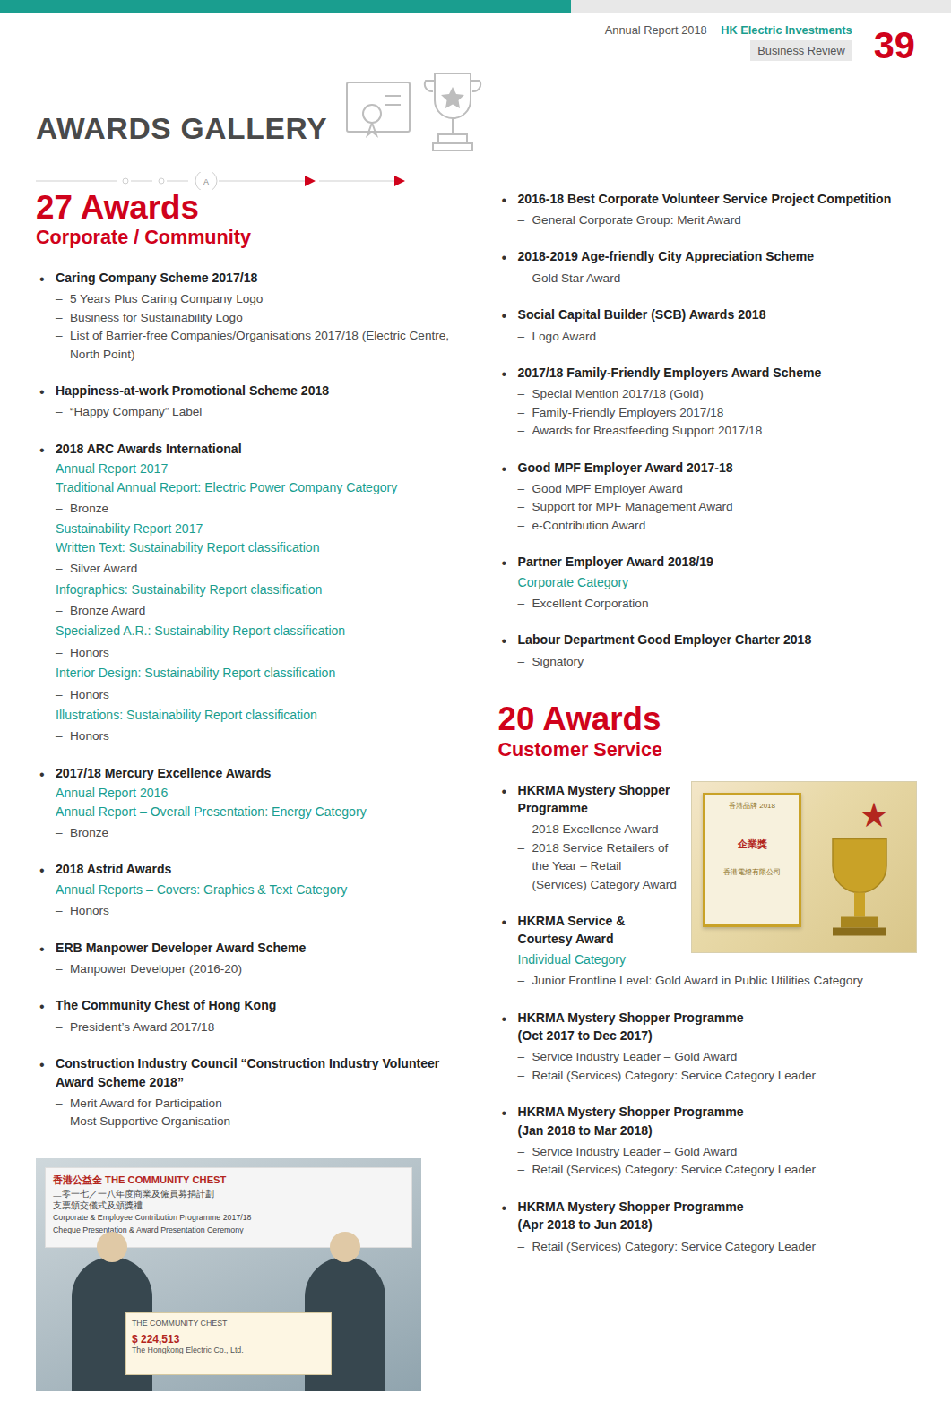Annual Report 2018 HK Electric Investments
Business Review
39
AWARDS GALLERY
A
27 Awards
Corporate / Community
Caring Company Scheme 2017/18
5 Years Plus Caring Company Logo
Business for Sustainability Logo
List of Barrier-free Companies/Organisations 2017/18 (Electric Centre, North Point)
Happiness-at-work Promotional Scheme 2018
“Happy Company” Label
2018 ARC Awards International Annual Report 2017
Traditional Annual Report: Electric Power Company Category
Bronze
Sustainability Report 2017
Written Text: Sustainability Report classification
Silver Award
Infographics: Sustainability Report classification
Bronze Award
Specialized A.R.: Sustainability Report classification
Honors
Interior Design: Sustainability Report classification
Honors
Illustrations: Sustainability Report classification
Honors
2017/18 Mercury Excellence Awards Annual Report 2016
Annual Report – Overall Presentation: Energy Category
Bronze
2018 Astrid Awards Annual Reports – Covers: Graphics & Text Category
Honors
ERB Manpower Developer Award Scheme
Manpower Developer (2016-20)
The Community Chest of Hong Kong
President’s Award 2017/18
Construction Industry Council “Construction Industry Volunteer Award Scheme 2018”
Merit Award for Participation
Most Supportive Organisation
香港公益金 THE COMMUNITY CHEST
二零一七／一八年度商業及僱員募捐計劃
支票頒交儀式及頒獎禮
Corporate & Employee Contribution Programme 2017/18
Cheque Presentation & Award Presentation Ceremony
THE COMMUNITY CHEST
$ 224,513
The Hongkong Electric Co., Ltd.
2016-18 Best Corporate Volunteer Service Project Competition
General Corporate Group: Merit Award
2018-2019 Age-friendly City Appreciation Scheme
Gold Star Award
Social Capital Builder (SCB) Awards 2018
Logo Award
2017/18 Family-Friendly Employers Award Scheme
Special Mention 2017/18 (Gold)
Family-Friendly Employers 2017/18
Awards for Breastfeeding Support 2017/18
Good MPF Employer Award 2017-18
Good MPF Employer Award
Support for MPF Management Award
e-Contribution Award
Partner Employer Award 2018/19 Corporate Category
Excellent Corporation
Labour Department Good Employer Charter 2018
Signatory
20 Awards
Customer Service
香港品牌 2018
企業獎
香港電燈有限公司
★
HKRMA Mystery Shopper Programme
2018 Excellence Award
2018 Service Retailers of the Year – Retail (Services) Category Award
HKRMA Service & Courtesy Award Individual Category
Junior Frontline Level: Gold Award in Public Utilities Category
HKRMA Mystery Shopper Programme (Oct 2017 to Dec 2017)
Service Industry Leader – Gold Award
Retail (Services) Category: Service Category Leader
HKRMA Mystery Shopper Programme (Jan 2018 to Mar 2018)
Service Industry Leader – Gold Award
Retail (Services) Category: Service Category Leader
HKRMA Mystery Shopper Programme (Apr 2018 to Jun 2018)
Retail (Services) Category: Service Category Leader